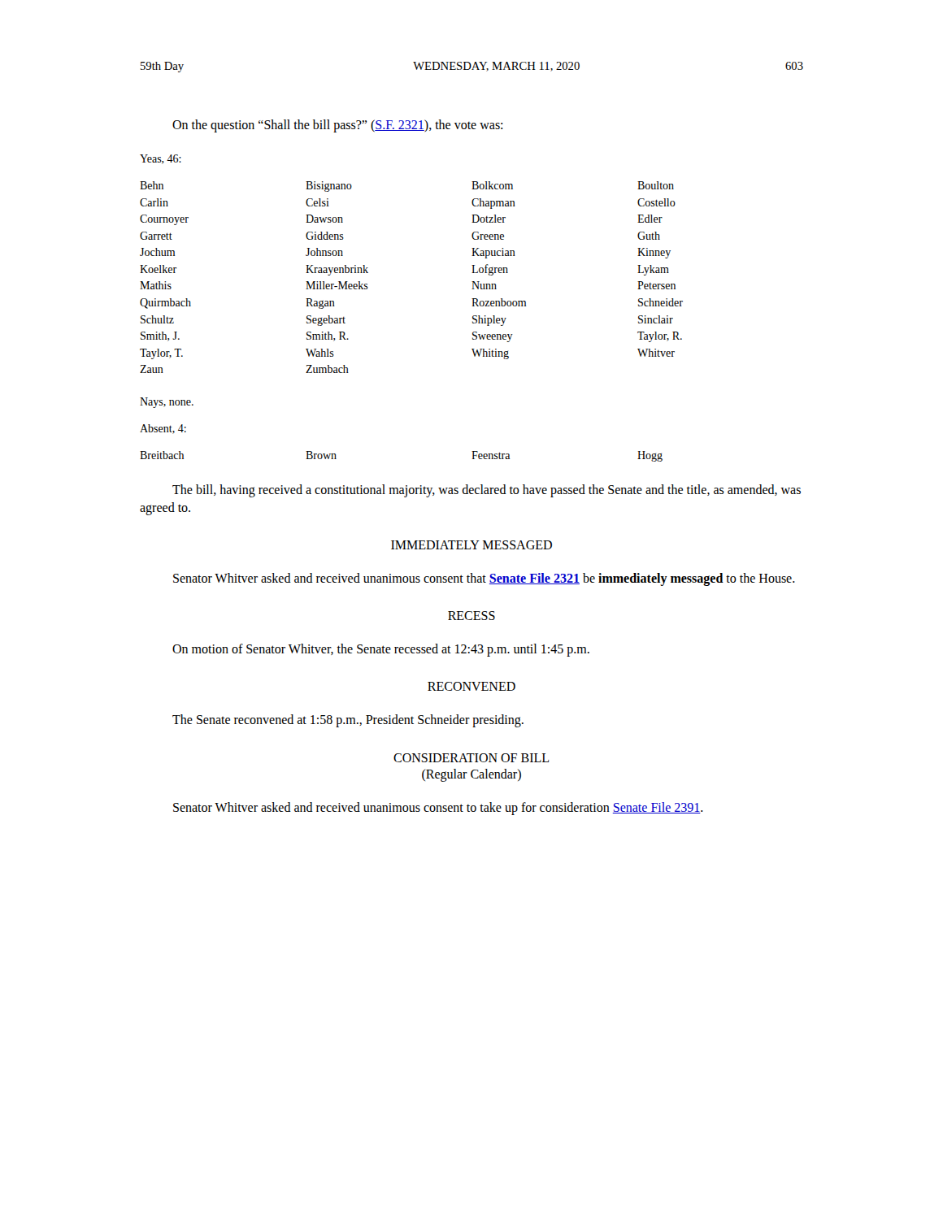59th Day WEDNESDAY, MARCH 11, 2020 603
On the question “Shall the bill pass?” (S.F. 2321), the vote was:
Yeas, 46:
| Behn | Bisignano | Bolkcom | Boulton |
| Carlin | Celsi | Chapman | Costello |
| Cournoyer | Dawson | Dotzler | Edler |
| Garrett | Giddens | Greene | Guth |
| Jochum | Johnson | Kapucian | Kinney |
| Koelker | Kraayenbrink | Lofgren | Lykam |
| Mathis | Miller-Meeks | Nunn | Petersen |
| Quirmbach | Ragan | Rozenboom | Schneider |
| Schultz | Segebart | Shipley | Sinclair |
| Smith, J. | Smith, R. | Sweeney | Taylor, R. |
| Taylor, T. | Wahls | Whiting | Whitver |
| Zaun | Zumbach | | |
Nays, none.
Absent, 4:
| Breitbach | Brown | Feenstra | Hogg |
The bill, having received a constitutional majority, was declared to have passed the Senate and the title, as amended, was agreed to.
IMMEDIATELY MESSAGED
Senator Whitver asked and received unanimous consent that Senate File 2321 be immediately messaged to the House.
RECESS
On motion of Senator Whitver, the Senate recessed at 12:43 p.m. until 1:45 p.m.
RECONVENED
The Senate reconvened at 1:58 p.m., President Schneider presiding.
CONSIDERATION OF BILL(Regular Calendar)
Senator Whitver asked and received unanimous consent to take up for consideration Senate File 2391.